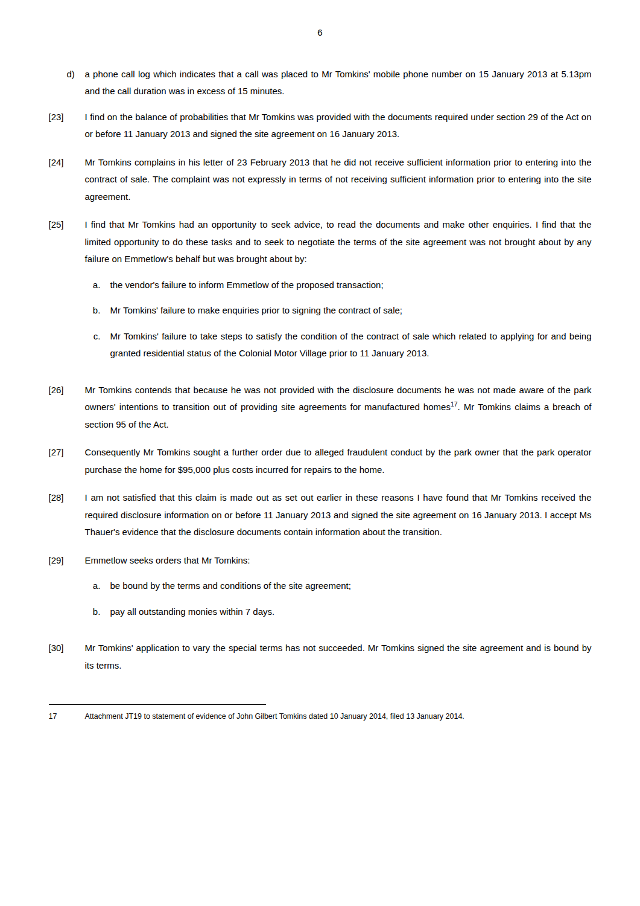6
d)
a phone call log which indicates that a call was placed to Mr Tomkins' mobile phone number on 15 January 2013 at 5.13pm and the call duration was in excess of 15 minutes.
[23]
I find on the balance of probabilities that Mr Tomkins was provided with the documents required under section 29 of the Act on or before 11 January 2013 and signed the site agreement on 16 January 2013.
[24]
Mr Tomkins complains in his letter of 23 February 2013 that he did not receive sufficient information prior to entering into the contract of sale. The complaint was not expressly in terms of not receiving sufficient information prior to entering into the site agreement.
[25]
I find that Mr Tomkins had an opportunity to seek advice, to read the documents and make other enquiries. I find that the limited opportunity to do these tasks and to seek to negotiate the terms of the site agreement was not brought about by any failure on Emmetlow's behalf but was brought about by:
the vendor's failure to inform Emmetlow of the proposed transaction;
Mr Tomkins' failure to make enquiries prior to signing the contract of sale;
Mr Tomkins' failure to take steps to satisfy the condition of the contract of sale which related to applying for and being granted residential status of the Colonial Motor Village prior to 11 January 2013.
[26]
Mr Tomkins contends that because he was not provided with the disclosure documents he was not made aware of the park owners' intentions to transition out of providing site agreements for manufactured homes17. Mr Tomkins claims a breach of section 95 of the Act.
[27]
Consequently Mr Tomkins sought a further order due to alleged fraudulent conduct by the park owner that the park operator purchase the home for $95,000 plus costs incurred for repairs to the home.
[28]
I am not satisfied that this claim is made out as set out earlier in these reasons I have found that Mr Tomkins received the required disclosure information on or before 11 January 2013 and signed the site agreement on 16 January 2013. I accept Ms Thauer's evidence that the disclosure documents contain information about the transition.
[29]
Emmetlow seeks orders that Mr Tomkins:
be bound by the terms and conditions of the site agreement;
pay all outstanding monies within 7 days.
[30]
Mr Tomkins' application to vary the special terms has not succeeded. Mr Tomkins signed the site agreement and is bound by its terms.
17
Attachment JT19 to statement of evidence of John Gilbert Tomkins dated 10 January 2014, filed 13 January 2014.